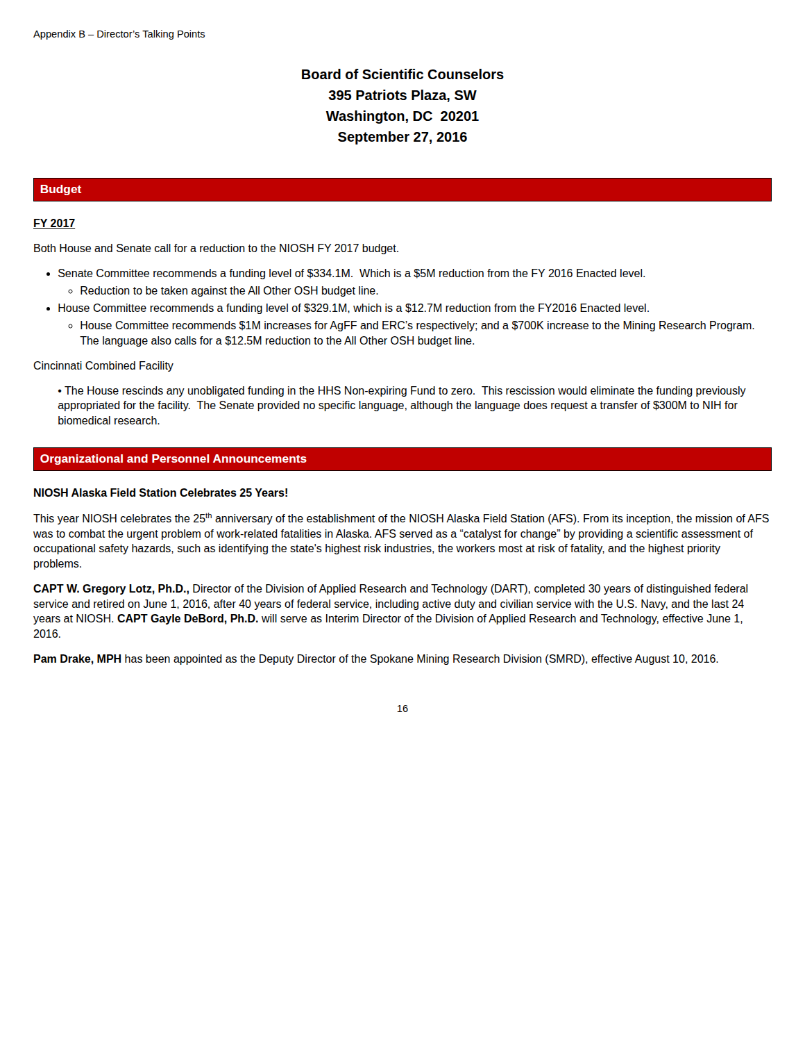Appendix B – Director’s Talking Points
Board of Scientific Counselors
395 Patriots Plaza, SW
Washington, DC 20201
September 27, 2016
Budget
FY 2017
Both House and Senate call for a reduction to the NIOSH FY 2017 budget.
Senate Committee recommends a funding level of $334.1M. Which is a $5M reduction from the FY 2016 Enacted level.
Reduction to be taken against the All Other OSH budget line.
House Committee recommends a funding level of $329.1M, which is a $12.7M reduction from the FY2016 Enacted level.
House Committee recommends $1M increases for AgFF and ERC’s respectively; and a $700K increase to the Mining Research Program. The language also calls for a $12.5M reduction to the All Other OSH budget line.
Cincinnati Combined Facility
The House rescinds any unobligated funding in the HHS Non-expiring Fund to zero. This rescission would eliminate the funding previously appropriated for the facility. The Senate provided no specific language, although the language does request a transfer of $300M to NIH for biomedical research.
Organizational and Personnel Announcements
NIOSH Alaska Field Station Celebrates 25 Years!
This year NIOSH celebrates the 25th anniversary of the establishment of the NIOSH Alaska Field Station (AFS). From its inception, the mission of AFS was to combat the urgent problem of work-related fatalities in Alaska. AFS served as a “catalyst for change” by providing a scientific assessment of occupational safety hazards, such as identifying the state's highest risk industries, the workers most at risk of fatality, and the highest priority problems.
CAPT W. Gregory Lotz, Ph.D., Director of the Division of Applied Research and Technology (DART), completed 30 years of distinguished federal service and retired on June 1, 2016, after 40 years of federal service, including active duty and civilian service with the U.S. Navy, and the last 24 years at NIOSH. CAPT Gayle DeBord, Ph.D. will serve as Interim Director of the Division of Applied Research and Technology, effective June 1, 2016.
Pam Drake, MPH has been appointed as the Deputy Director of the Spokane Mining Research Division (SMRD), effective August 10, 2016.
16